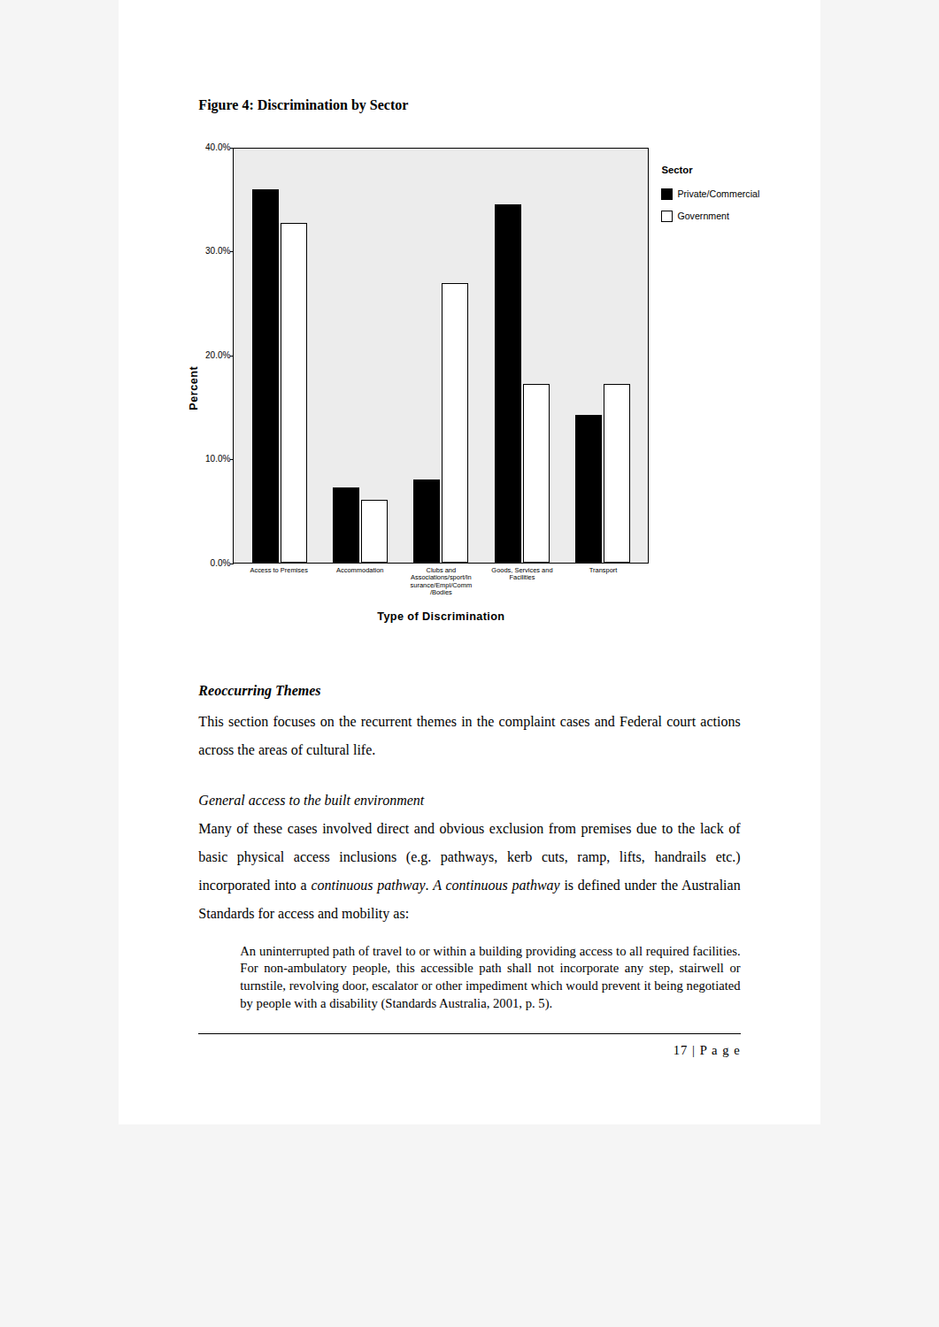Figure 4: Discrimination by Sector
Percent
40.0% 30.0% 20.0% 10.0% 0.0%
Access to Premises
Accommodation
Clubs and Associations/sport/Insurance/Empl/Comm/Bodies
Goods, Services and Facilities
Transport
Type of Discrimination
Sector
Private/Commercial
Government
Reoccurring Themes
This section focuses on the recurrent themes in the complaint cases and Federal court actions across the areas of cultural life.
General access to the built environment
Many of these cases involved direct and obvious exclusion from premises due to the lack of basic physical access inclusions (e.g. pathways, kerb cuts, ramp, lifts, handrails etc.) incorporated into a continuous pathway. A continuous pathway is defined under the Australian Standards for access and mobility as:
An uninterrupted path of travel to or within a building providing access to all required facilities. For non-ambulatory people, this accessible path shall not incorporate any step, stairwell or turnstile, revolving door, escalator or other impediment which would prevent it being negotiated by people with a disability (Standards Australia, 2001, p. 5).
17 | P a g e